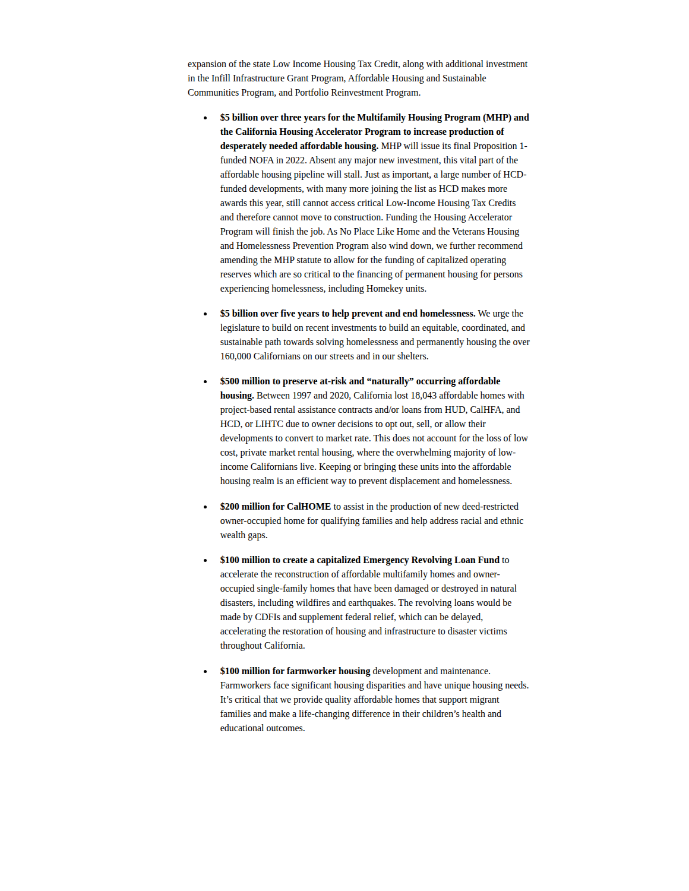expansion of the state Low Income Housing Tax Credit, along with additional investment in the Infill Infrastructure Grant Program, Affordable Housing and Sustainable Communities Program, and Portfolio Reinvestment Program.
$5 billion over three years for the Multifamily Housing Program (MHP) and the California Housing Accelerator Program to increase production of desperately needed affordable housing. MHP will issue its final Proposition 1-funded NOFA in 2022. Absent any major new investment, this vital part of the affordable housing pipeline will stall. Just as important, a large number of HCD-funded developments, with many more joining the list as HCD makes more awards this year, still cannot access critical Low-Income Housing Tax Credits and therefore cannot move to construction. Funding the Housing Accelerator Program will finish the job. As No Place Like Home and the Veterans Housing and Homelessness Prevention Program also wind down, we further recommend amending the MHP statute to allow for the funding of capitalized operating reserves which are so critical to the financing of permanent housing for persons experiencing homelessness, including Homekey units.
$5 billion over five years to help prevent and end homelessness. We urge the legislature to build on recent investments to build an equitable, coordinated, and sustainable path towards solving homelessness and permanently housing the over 160,000 Californians on our streets and in our shelters.
$500 million to preserve at-risk and “naturally” occurring affordable housing. Between 1997 and 2020, California lost 18,043 affordable homes with project-based rental assistance contracts and/or loans from HUD, CalHFA, and HCD, or LIHTC due to owner decisions to opt out, sell, or allow their developments to convert to market rate. This does not account for the loss of low cost, private market rental housing, where the overwhelming majority of low-income Californians live. Keeping or bringing these units into the affordable housing realm is an efficient way to prevent displacement and homelessness.
$200 million for CalHOME to assist in the production of new deed-restricted owner-occupied home for qualifying families and help address racial and ethnic wealth gaps.
$100 million to create a capitalized Emergency Revolving Loan Fund to accelerate the reconstruction of affordable multifamily homes and owner-occupied single-family homes that have been damaged or destroyed in natural disasters, including wildfires and earthquakes. The revolving loans would be made by CDFIs and supplement federal relief, which can be delayed, accelerating the restoration of housing and infrastructure to disaster victims throughout California.
$100 million for farmworker housing development and maintenance. Farmworkers face significant housing disparities and have unique housing needs. It’s critical that we provide quality affordable homes that support migrant families and make a life-changing difference in their children’s health and educational outcomes.